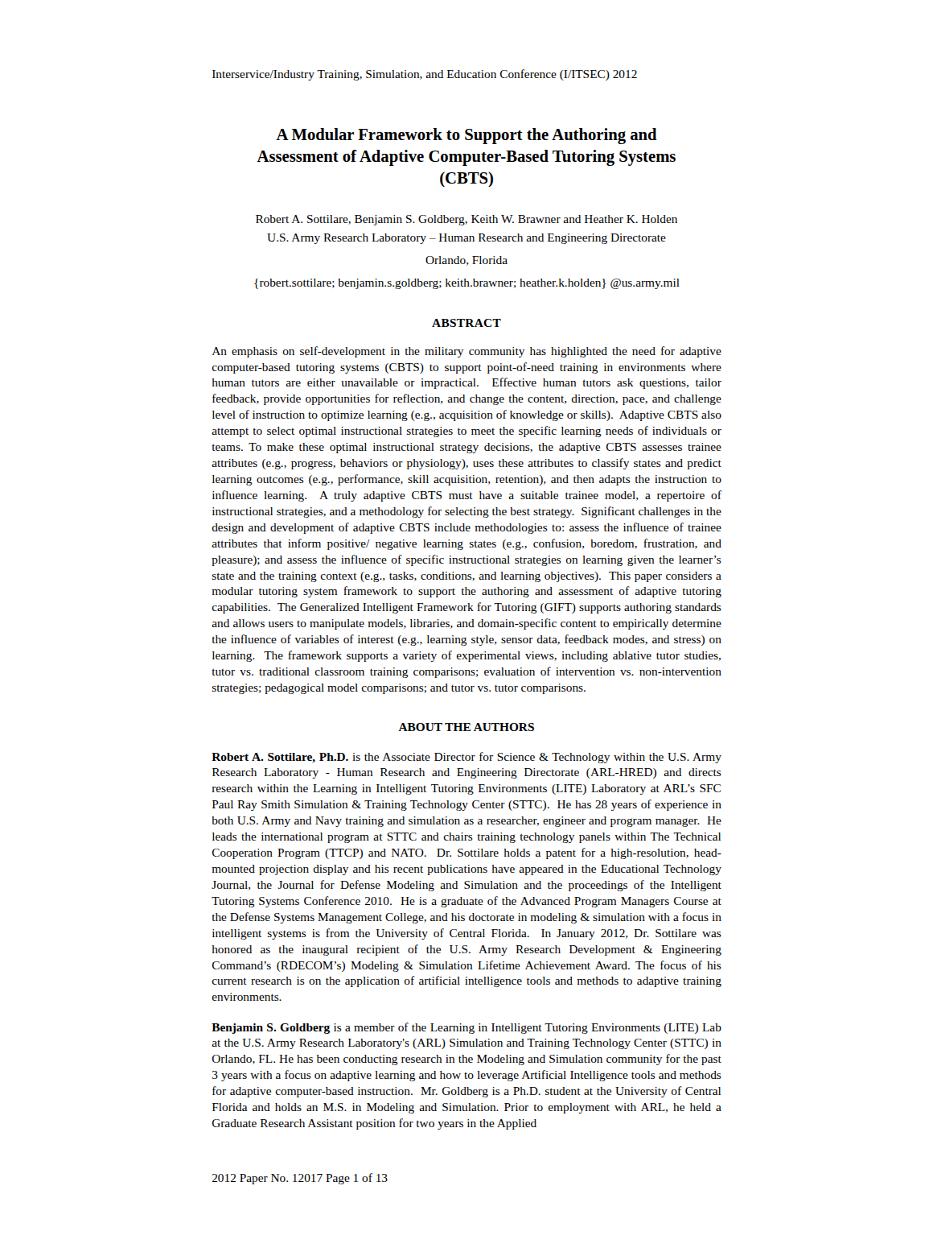Interservice/Industry Training, Simulation, and Education Conference (I/ITSEC) 2012
A Modular Framework to Support the Authoring and Assessment of Adaptive Computer-Based Tutoring Systems (CBTS)
Robert A. Sottilare, Benjamin S. Goldberg, Keith W. Brawner and Heather K. Holden U.S. Army Research Laboratory – Human Research and Engineering Directorate Orlando, Florida {robert.sottilare; benjamin.s.goldberg; keith.brawner; heather.k.holden} @us.army.mil
ABSTRACT
An emphasis on self-development in the military community has highlighted the need for adaptive computer-based tutoring systems (CBTS) to support point-of-need training in environments where human tutors are either unavailable or impractical. Effective human tutors ask questions, tailor feedback, provide opportunities for reflection, and change the content, direction, pace, and challenge level of instruction to optimize learning (e.g., acquisition of knowledge or skills). Adaptive CBTS also attempt to select optimal instructional strategies to meet the specific learning needs of individuals or teams. To make these optimal instructional strategy decisions, the adaptive CBTS assesses trainee attributes (e.g., progress, behaviors or physiology), uses these attributes to classify states and predict learning outcomes (e.g., performance, skill acquisition, retention), and then adapts the instruction to influence learning. A truly adaptive CBTS must have a suitable trainee model, a repertoire of instructional strategies, and a methodology for selecting the best strategy. Significant challenges in the design and development of adaptive CBTS include methodologies to: assess the influence of trainee attributes that inform positive/ negative learning states (e.g., confusion, boredom, frustration, and pleasure); and assess the influence of specific instructional strategies on learning given the learner’s state and the training context (e.g., tasks, conditions, and learning objectives). This paper considers a modular tutoring system framework to support the authoring and assessment of adaptive tutoring capabilities. The Generalized Intelligent Framework for Tutoring (GIFT) supports authoring standards and allows users to manipulate models, libraries, and domain-specific content to empirically determine the influence of variables of interest (e.g., learning style, sensor data, feedback modes, and stress) on learning. The framework supports a variety of experimental views, including ablative tutor studies, tutor vs. traditional classroom training comparisons; evaluation of intervention vs. non-intervention strategies; pedagogical model comparisons; and tutor vs. tutor comparisons.
ABOUT THE AUTHORS
Robert A. Sottilare, Ph.D. is the Associate Director for Science & Technology within the U.S. Army Research Laboratory - Human Research and Engineering Directorate (ARL-HRED) and directs research within the Learning in Intelligent Tutoring Environments (LITE) Laboratory at ARL’s SFC Paul Ray Smith Simulation & Training Technology Center (STTC). He has 28 years of experience in both U.S. Army and Navy training and simulation as a researcher, engineer and program manager. He leads the international program at STTC and chairs training technology panels within The Technical Cooperation Program (TTCP) and NATO. Dr. Sottilare holds a patent for a high-resolution, head-mounted projection display and his recent publications have appeared in the Educational Technology Journal, the Journal for Defense Modeling and Simulation and the proceedings of the Intelligent Tutoring Systems Conference 2010. He is a graduate of the Advanced Program Managers Course at the Defense Systems Management College, and his doctorate in modeling & simulation with a focus in intelligent systems is from the University of Central Florida. In January 2012, Dr. Sottilare was honored as the inaugural recipient of the U.S. Army Research Development & Engineering Command’s (RDECOM’s) Modeling & Simulation Lifetime Achievement Award. The focus of his current research is on the application of artificial intelligence tools and methods to adaptive training environments.
Benjamin S. Goldberg is a member of the Learning in Intelligent Tutoring Environments (LITE) Lab at the U.S. Army Research Laboratory's (ARL) Simulation and Training Technology Center (STTC) in Orlando, FL. He has been conducting research in the Modeling and Simulation community for the past 3 years with a focus on adaptive learning and how to leverage Artificial Intelligence tools and methods for adaptive computer-based instruction. Mr. Goldberg is a Ph.D. student at the University of Central Florida and holds an M.S. in Modeling and Simulation. Prior to employment with ARL, he held a Graduate Research Assistant position for two years in the Applied
2012 Paper No. 12017 Page 1 of 13